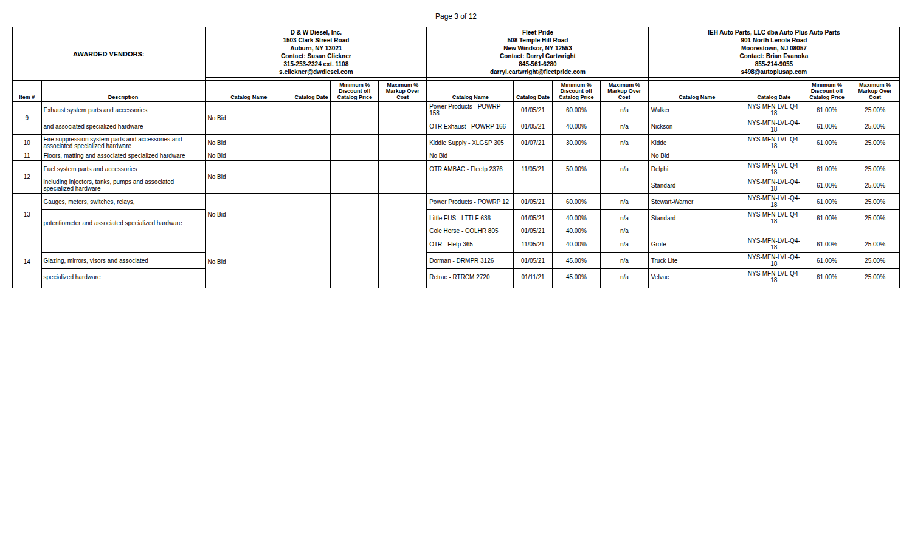Page 3 of 12
| AWARDED VENDORS: | D & W Diesel, Inc. 1503 Clark Street Road Auburn, NY 13021 Contact: Susan Clickner 315-253-2324 ext. 1108 s.clickner@dwdiesel.com | Fleet Pride 508 Temple Hill Road New Windsor, NY 12553 Contact: Darryl Cartwright 845-561-6280 darryl.cartwright@fleetpride.com | IEH Auto Parts, LLC dba Auto Plus Auto Parts 901 North Lenola Road Moorestown, NJ 08057 Contact: Brian Evanoka 855-214-9055 s498@autoplusap.com |
| --- | --- | --- | --- |
| Item # | Description | Catalog Name | Catalog Date | Minimum % Discount off Catalog Price | Maximum % Markup Over Cost | Catalog Name | Catalog Date | Minimum % Discount off Catalog Price | Maximum % Markup Over Cost | Catalog Name | Catalog Date | Minimum % Discount off Catalog Price | Maximum % Markup Over Cost |
| 9 | Exhaust system parts and accessories | No Bid | | | | Power Products - POWRP 158 | 01/05/21 | 60.00% | n/a | Walker | NYS-MFN-LVL-Q4-18 | 61.00% | 25.00% |
| and associated specialized hardware | OTR Exhaust - POWRP 166 | 01/05/21 | 40.00% | n/a | Nickson | NYS-MFN-LVL-Q4-18 | 61.00% | 25.00% |
| 10 | Fire suppression system parts and accessories and associated specialized hardware | No Bid | | | | Kiddie Supply - XLGSP 305 | 01/07/21 | 30.00% | n/a | Kidde | NYS-MFN-LVL-Q4-18 | 61.00% | 25.00% |
| 11 | Floors, matting and associated specialized hardware | No Bid | | | | No Bid | | | | No Bid | | | |
| 12 | Fuel system parts and accessories | No Bid | | | | OTR AMBAC - Fleetp 2376 | 11/05/21 | 50.00% | n/a | Delphi | NYS-MFN-LVL-Q4-18 | 61.00% | 25.00% |
| including injectors, tanks, pumps and associated specialized hardware | | | | | Standard | NYS-MFN-LVL-Q4-18 | 61.00% | 25.00% |
| 13 | Gauges, meters, switches, relays, | No Bid | | | | Power Products - POWRP 12 | 01/05/21 | 60.00% | n/a | Stewart-Warner | NYS-MFN-LVL-Q4-18 | 61.00% | 25.00% |
| potentiometer and associated specialized hardware | Little FUS - LTTLF 636 | 01/05/21 | 40.00% | n/a | Standard | NYS-MFN-LVL-Q4-18 | 61.00% | 25.00% |
| Cole Herse - COLHR 805 | 01/05/21 | 40.00% | n/a | | | | |
| 14 | | No Bid | | | | OTR - Fletp 365 | 11/05/21 | 40.00% | n/a | Grote | NYS-MFN-LVL-Q4-18 | 61.00% | 25.00% |
| Glazing, mirrors, visors and associated | Dorman - DRMPR 3126 | 01/05/21 | 45.00% | n/a | Truck Lite | NYS-MFN-LVL-Q4-18 | 61.00% | 25.00% |
| specialized hardware | Retrac - RTRCM 2720 | 01/11/21 | 45.00% | n/a | Velvac | NYS-MFN-LVL-Q4-18 | 61.00% | 25.00% |